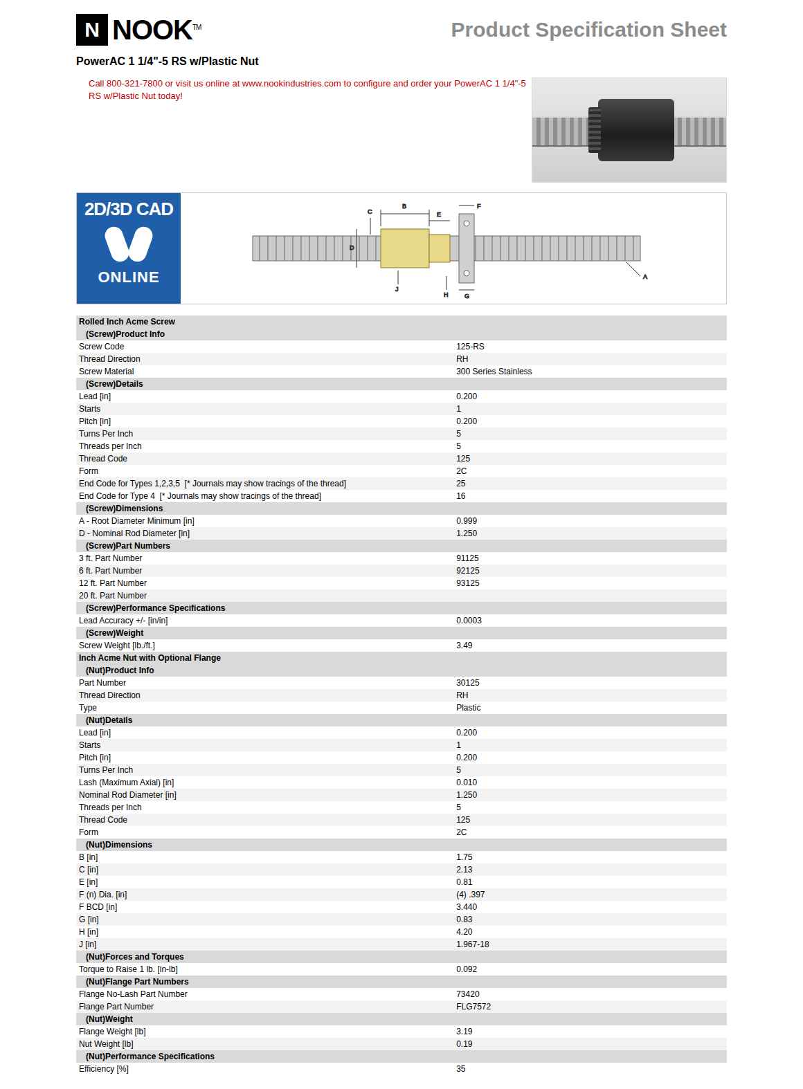N
NOOKTM
Product Specification Sheet
PowerAC 1 1/4"-5 RS w/Plastic Nut
Call 800-321-7800 or visit us online at www.nookindustries.com to configure and order your PowerAC 1 1/4"-5 RS w/Plastic Nut today!
2D/3D CAD
ONLINE
B C E D F G H J A
| Rolled Inch Acme Screw |
| (Screw)Product Info |
| Screw Code | 125-RS |
| Thread Direction | RH |
| Screw Material | 300 Series Stainless |
| (Screw)Details |
| Lead [in] | 0.200 |
| Starts | 1 |
| Pitch [in] | 0.200 |
| Turns Per Inch | 5 |
| Threads per Inch | 5 |
| Thread Code | 125 |
| Form | 2C |
| End Code for Types 1,2,3,5 [* Journals may show tracings of the thread] | 25 |
| End Code for Type 4 [* Journals may show tracings of the thread] | 16 |
| (Screw)Dimensions |
| A - Root Diameter Minimum [in] | 0.999 |
| D - Nominal Rod Diameter [in] | 1.250 |
| (Screw)Part Numbers |
| 3 ft. Part Number | 91125 |
| 6 ft. Part Number | 92125 |
| 12 ft. Part Number | 93125 |
| 20 ft. Part Number | |
| (Screw)Performance Specifications |
| Lead Accuracy +/- [in/in] | 0.0003 |
| (Screw)Weight |
| Screw Weight [lb./ft.] | 3.49 |
| Inch Acme Nut with Optional Flange |
| (Nut)Product Info |
| Part Number | 30125 |
| Thread Direction | RH |
| Type | Plastic |
| (Nut)Details |
| Lead [in] | 0.200 |
| Starts | 1 |
| Pitch [in] | 0.200 |
| Turns Per Inch | 5 |
| Lash (Maximum Axial) [in] | 0.010 |
| Nominal Rod Diameter [in] | 1.250 |
| Threads per Inch | 5 |
| Thread Code | 125 |
| Form | 2C |
| (Nut)Dimensions |
| B [in] | 1.75 |
| C [in] | 2.13 |
| E [in] | 0.81 |
| F (n) Dia. [in] | (4) .397 |
| F BCD [in] | 3.440 |
| G [in] | 0.83 |
| H [in] | 4.20 |
| J [in] | 1.967-18 |
| (Nut)Forces and Torques |
| Torque to Raise 1 lb. [in-lb] | 0.092 |
| (Nut)Flange Part Numbers |
| Flange No-Lash Part Number | 73420 |
| Flange Part Number | FLG7572 |
| (Nut)Weight |
| Flange Weight [lb] | 3.19 |
| Nut Weight [lb] | 0.19 |
| (Nut)Performance Specifications |
| Efficiency [%] | 35 |